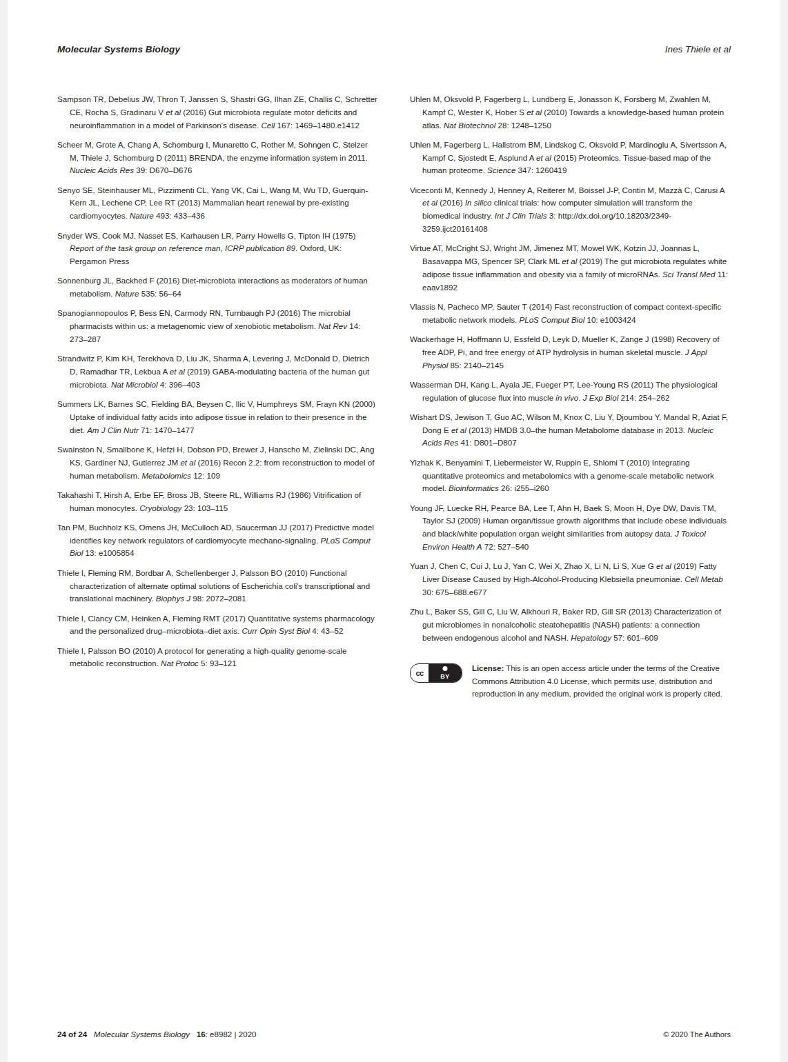Molecular Systems Biology
Ines Thiele et al
Sampson TR, Debelius JW, Thron T, Janssen S, Shastri GG, Ilhan ZE, Challis C, Schretter CE, Rocha S, Gradinaru V et al (2016) Gut microbiota regulate motor deficits and neuroinflammation in a model of Parkinson's disease. Cell 167: 1469–1480.e1412
Scheer M, Grote A, Chang A, Schomburg I, Munaretto C, Rother M, Sohngen C, Stelzer M, Thiele J, Schomburg D (2011) BRENDA, the enzyme information system in 2011. Nucleic Acids Res 39: D670–D676
Senyo SE, Steinhauser ML, Pizzimenti CL, Yang VK, Cai L, Wang M, Wu TD, Guerquin-Kern JL, Lechene CP, Lee RT (2013) Mammalian heart renewal by pre-existing cardiomyocytes. Nature 493: 433–436
Snyder WS, Cook MJ, Nasset ES, Karhausen LR, Parry Howells G, Tipton IH (1975) Report of the task group on reference man, ICRP publication 89. Oxford, UK: Pergamon Press
Sonnenburg JL, Backhed F (2016) Diet-microbiota interactions as moderators of human metabolism. Nature 535: 56–64
Spanogiannopoulos P, Bess EN, Carmody RN, Turnbaugh PJ (2016) The microbial pharmacists within us: a metagenomic view of xenobiotic metabolism. Nat Rev 14: 273–287
Strandwitz P, Kim KH, Terekhova D, Liu JK, Sharma A, Levering J, McDonald D, Dietrich D, Ramadhar TR, Lekbua A et al (2019) GABA-modulating bacteria of the human gut microbiota. Nat Microbiol 4: 396–403
Summers LK, Barnes SC, Fielding BA, Beysen C, Ilic V, Humphreys SM, Frayn KN (2000) Uptake of individual fatty acids into adipose tissue in relation to their presence in the diet. Am J Clin Nutr 71: 1470–1477
Swainston N, Smallbone K, Hefzi H, Dobson PD, Brewer J, Hanscho M, Zielinski DC, Ang KS, Gardiner NJ, Gutierrez JM et al (2016) Recon 2.2: from reconstruction to model of human metabolism. Metabolomics 12: 109
Takahashi T, Hirsh A, Erbe EF, Bross JB, Steere RL, Williams RJ (1986) Vitrification of human monocytes. Cryobiology 23: 103–115
Tan PM, Buchholz KS, Omens JH, McCulloch AD, Saucerman JJ (2017) Predictive model identifies key network regulators of cardiomyocyte mechano-signaling. PLoS Comput Biol 13: e1005854
Thiele I, Fleming RM, Bordbar A, Schellenberger J, Palsson BO (2010) Functional characterization of alternate optimal solutions of Escherichia coli's transcriptional and translational machinery. Biophys J 98: 2072–2081
Thiele I, Clancy CM, Heinken A, Fleming RMT (2017) Quantitative systems pharmacology and the personalized drug–microbiota–diet axis. Curr Opin Syst Biol 4: 43–52
Thiele I, Palsson BO (2010) A protocol for generating a high-quality genome-scale metabolic reconstruction. Nat Protoc 5: 93–121
Uhlen M, Oksvold P, Fagerberg L, Lundberg E, Jonasson K, Forsberg M, Zwahlen M, Kampf C, Wester K, Hober S et al (2010) Towards a knowledge-based human protein atlas. Nat Biotechnol 28: 1248–1250
Uhlen M, Fagerberg L, Hallstrom BM, Lindskog C, Oksvold P, Mardinoglu A, Sivertsson A, Kampf C, Sjostedt E, Asplund A et al (2015) Proteomics. Tissue-based map of the human proteome. Science 347: 1260419
Viceconti M, Kennedy J, Henney A, Reiterer M, Boissel J-P, Contin M, Mazzà C, Carusi A et al (2016) In silico clinical trials: how computer simulation will transform the biomedical industry. Int J Clin Trials 3: http://dx.doi.org/10.18203/2349-3259.ijct20161408
Virtue AT, McCright SJ, Wright JM, Jimenez MT, Mowel WK, Kotzin JJ, Joannas L, Basavappa MG, Spencer SP, Clark ML et al (2019) The gut microbiota regulates white adipose tissue inflammation and obesity via a family of microRNAs. Sci Transl Med 11: eaav1892
Vlassis N, Pacheco MP, Sauter T (2014) Fast reconstruction of compact context-specific metabolic network models. PLoS Comput Biol 10: e1003424
Wackerhage H, Hoffmann U, Essfeld D, Leyk D, Mueller K, Zange J (1998) Recovery of free ADP, Pi, and free energy of ATP hydrolysis in human skeletal muscle. J Appl Physiol 85: 2140–2145
Wasserman DH, Kang L, Ayala JE, Fueger PT, Lee-Young RS (2011) The physiological regulation of glucose flux into muscle in vivo. J Exp Biol 214: 254–262
Wishart DS, Jewison T, Guo AC, Wilson M, Knox C, Liu Y, Djoumbou Y, Mandal R, Aziat F, Dong E et al (2013) HMDB 3.0–the human Metabolome database in 2013. Nucleic Acids Res 41: D801–D807
Yizhak K, Benyamini T, Liebermeister W, Ruppin E, Shlomi T (2010) Integrating quantitative proteomics and metabolomics with a genome-scale metabolic network model. Bioinformatics 26: i255–i260
Young JF, Luecke RH, Pearce BA, Lee T, Ahn H, Baek S, Moon H, Dye DW, Davis TM, Taylor SJ (2009) Human organ/tissue growth algorithms that include obese individuals and black/white population organ weight similarities from autopsy data. J Toxicol Environ Health A 72: 527–540
Yuan J, Chen C, Cui J, Lu J, Yan C, Wei X, Zhao X, Li N, Li S, Xue G et al (2019) Fatty Liver Disease Caused by High-Alcohol-Producing Klebsiella pneumoniae. Cell Metab 30: 675–688.e677
Zhu L, Baker SS, Gill C, Liu W, Alkhouri R, Baker RD, Gill SR (2013) Characterization of gut microbiomes in nonalcoholic steatohepatitis (NASH) patients: a connection between endogenous alcohol and NASH. Hepatology 57: 601–609
cc
BY
License: This is an open access article under the terms of the Creative Commons Attribution 4.0 License, which permits use, distribution and reproduction in any medium, provided the original work is properly cited.
24 of 24 Molecular Systems Biology 16: e8982 | 2020
© 2020 The Authors